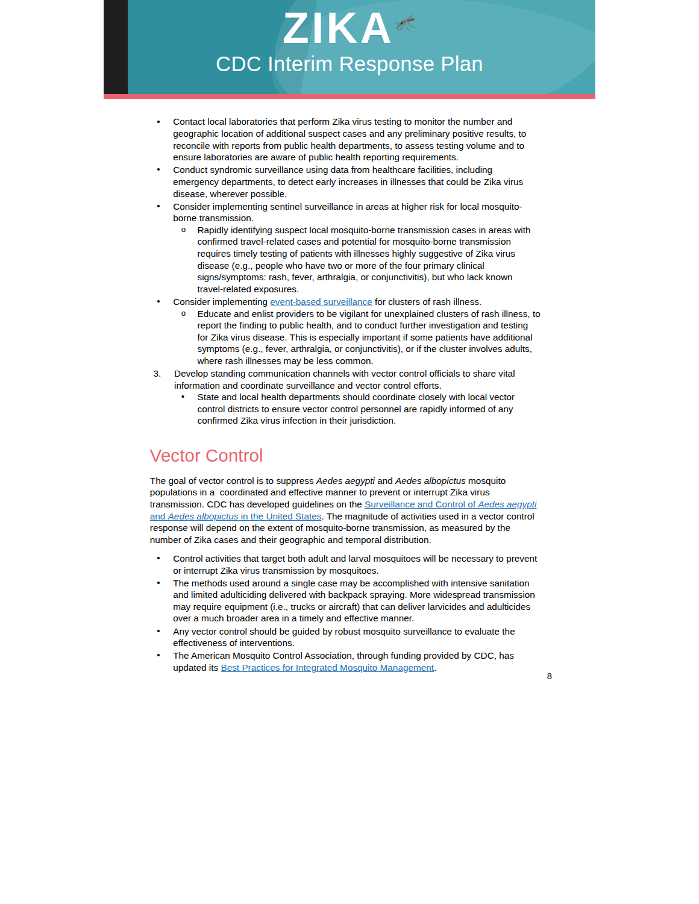ZIKA🦟
CDC Interim Response Plan
Contact local laboratories that perform Zika virus testing to monitor the number and geographic location of additional suspect cases and any preliminary positive results, to reconcile with reports from public health departments, to assess testing volume and to ensure laboratories are aware of public health reporting requirements.
Conduct syndromic surveillance using data from healthcare facilities, including emergency departments, to detect early increases in illnesses that could be Zika virus disease, wherever possible.
Consider implementing sentinel surveillance in areas at higher risk for local mosquito-borne transmission.
Rapidly identifying suspect local mosquito-borne transmission cases in areas with confirmed travel-related cases and potential for mosquito-borne transmission requires timely testing of patients with illnesses highly suggestive of Zika virus disease (e.g., people who have two or more of the four primary clinical signs/symptoms: rash, fever, arthralgia, or conjunctivitis), but who lack known travel-related exposures.
Consider implementing event-based surveillance for clusters of rash illness.
Educate and enlist providers to be vigilant for unexplained clusters of rash illness, to report the finding to public health, and to conduct further investigation and testing for Zika virus disease. This is especially important if some patients have additional symptoms (e.g., fever, arthralgia, or conjunctivitis), or if the cluster involves adults, where rash illnesses may be less common.
3. Develop standing communication channels with vector control officials to share vital information and coordinate surveillance and vector control efforts.
State and local health departments should coordinate closely with local vector control districts to ensure vector control personnel are rapidly informed of any confirmed Zika virus infection in their jurisdiction.
Vector Control
The goal of vector control is to suppress Aedes aegypti and Aedes albopictus mosquito populations in a coordinated and effective manner to prevent or interrupt Zika virus transmission. CDC has developed guidelines on the Surveillance and Control of Aedes aegypti and Aedes albopictus in the United States. The magnitude of activities used in a vector control response will depend on the extent of mosquito-borne transmission, as measured by the number of Zika cases and their geographic and temporal distribution.
Control activities that target both adult and larval mosquitoes will be necessary to prevent or interrupt Zika virus transmission by mosquitoes.
The methods used around a single case may be accomplished with intensive sanitation and limited adulticiding delivered with backpack spraying. More widespread transmission may require equipment (i.e., trucks or aircraft) that can deliver larvicides and adulticides over a much broader area in a timely and effective manner.
Any vector control should be guided by robust mosquito surveillance to evaluate the effectiveness of interventions.
The American Mosquito Control Association, through funding provided by CDC, has updated its Best Practices for Integrated Mosquito Management.
8